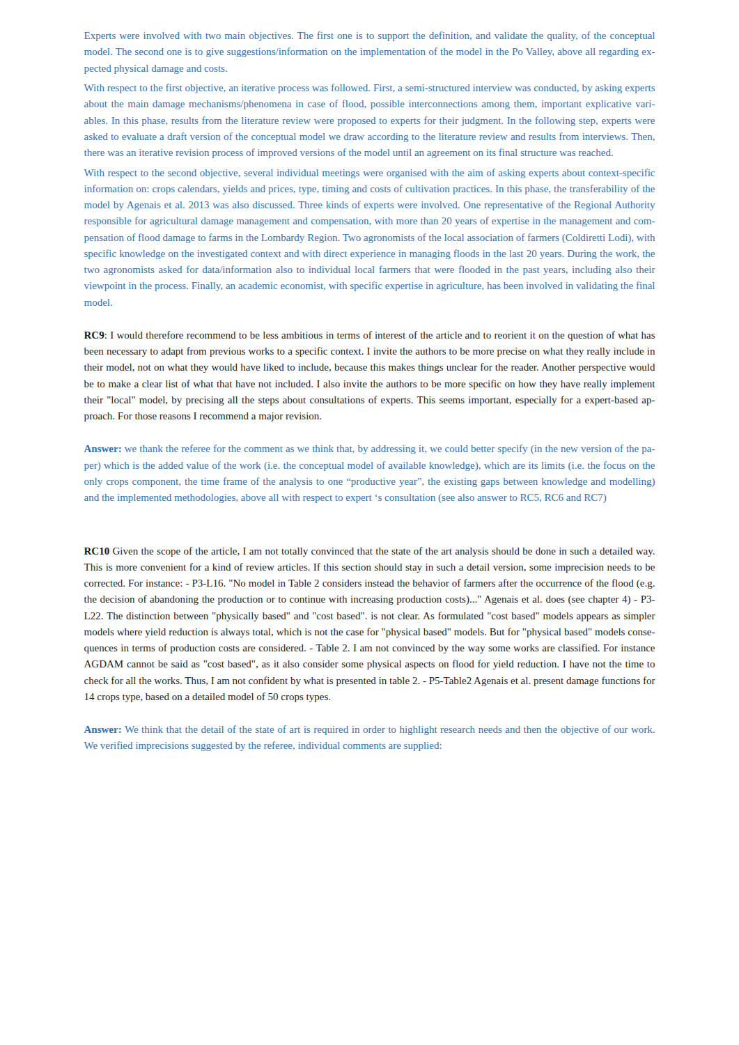Experts were involved with two main objectives. The first one is to support the definition, and validate the quality, of the conceptual model. The second one is to give suggestions/information on the implementation of the model in the Po Valley, above all regarding expected physical damage and costs.
With respect to the first objective, an iterative process was followed. First, a semi-structured interview was conducted, by asking experts about the main damage mechanisms/phenomena in case of flood, possible interconnections among them, important explicative variables. In this phase, results from the literature review were proposed to experts for their judgment. In the following step, experts were asked to evaluate a draft version of the conceptual model we draw according to the literature review and results from interviews. Then, there was an iterative revision process of improved versions of the model until an agreement on its final structure was reached.
With respect to the second objective, several individual meetings were organised with the aim of asking experts about context-specific information on: crops calendars, yields and prices, type, timing and costs of cultivation practices. In this phase, the transferability of the model by Agenais et al. 2013 was also discussed. Three kinds of experts were involved. One representative of the Regional Authority responsible for agricultural damage management and compensation, with more than 20 years of expertise in the management and compensation of flood damage to farms in the Lombardy Region. Two agronomists of the local association of farmers (Coldiretti Lodi), with specific knowledge on the investigated context and with direct experience in managing floods in the last 20 years. During the work, the two agronomists asked for data/information also to individual local farmers that were flooded in the past years, including also their viewpoint in the process. Finally, an academic economist, with specific expertise in agriculture, has been involved in validating the final model.
RC9: I would therefore recommend to be less ambitious in terms of interest of the article and to reorient it on the question of what has been necessary to adapt from previous works to a specific context. I invite the authors to be more precise on what they really include in their model, not on what they would have liked to include, because this makes things unclear for the reader. Another perspective would be to make a clear list of what that have not included. I also invite the authors to be more specific on how they have really implement their "local" model, by precising all the steps about consultations of experts. This seems important, especially for a expert-based approach. For those reasons I recommend a major revision.
Answer: we thank the referee for the comment as we think that, by addressing it, we could better specify (in the new version of the paper) which is the added value of the work (i.e. the conceptual model of available knowledge), which are its limits (i.e. the focus on the only crops component, the time frame of the analysis to one “productive year”, the existing gaps between knowledge and modelling) and the implemented methodologies, above all with respect to expert ‘s consultation (see also answer to RC5, RC6 and RC7)
RC10 Given the scope of the article, I am not totally convinced that the state of the art analysis should be done in such a detailed way. This is more convenient for a kind of review articles. If this section should stay in such a detail version, some imprecision needs to be corrected. For instance: - P3-L16. "No model in Table 2 considers instead the behavior of farmers after the occurrence of the flood (e.g. the decision of abandoning the production or to continue with increasing production costs)..." Agenais et al. does (see chapter 4) - P3-L22. The distinction between "physically based" and "cost based". is not clear. As formulated "cost based" models appears as simpler models where yield reduction is always total, which is not the case for "physical based" models. But for "physical based" models consequences in terms of production costs are considered. - Table 2. I am not convinced by the way some works are classified. For instance AGDAM cannot be said as "cost based", as it also consider some physical aspects on flood for yield reduction. I have not the time to check for all the works. Thus, I am not confident by what is presented in table 2. - P5-Table2 Agenais et al. present damage functions for 14 crops type, based on a detailed model of 50 crops types.
Answer: We think that the detail of the state of art is required in order to highlight research needs and then the objective of our work. We verified imprecisions suggested by the referee, individual comments are supplied: